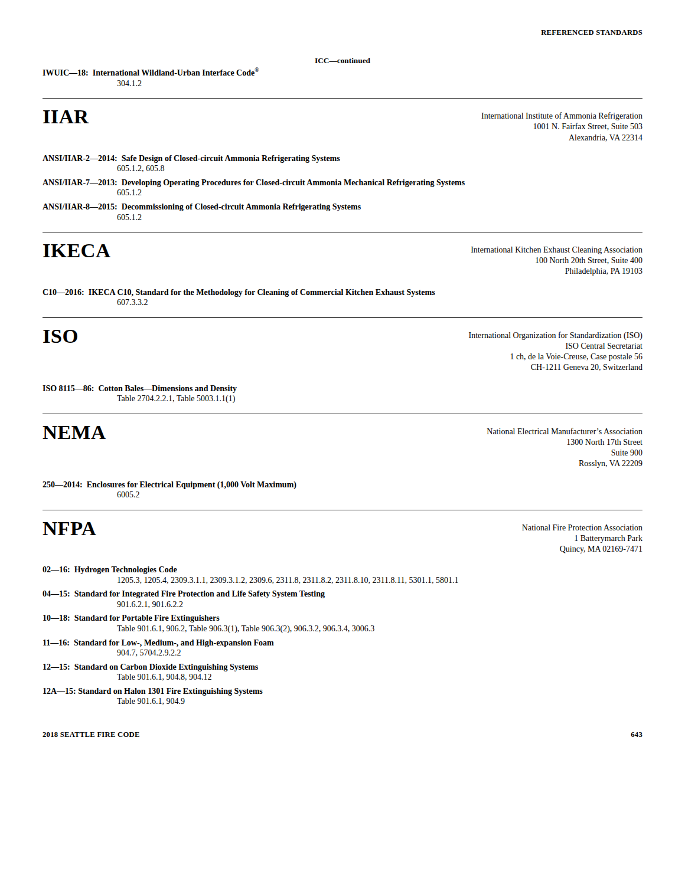REFERENCED STANDARDS
ICC—continued
IWUIC—18: International Wildland-Urban Interface Code®
304.1.2
IIAR
International Institute of Ammonia Refrigeration
1001 N. Fairfax Street, Suite 503
Alexandria, VA 22314
ANSI/IIAR-2—2014: Safe Design of Closed-circuit Ammonia Refrigerating Systems
605.1.2, 605.8
ANSI/IIAR-7—2013: Developing Operating Procedures for Closed-circuit Ammonia Mechanical Refrigerating Systems
605.1.2
ANSI/IIAR-8—2015: Decommissioning of Closed-circuit Ammonia Refrigerating Systems
605.1.2
IKECA
International Kitchen Exhaust Cleaning Association
100 North 20th Street, Suite 400
Philadelphia, PA 19103
C10—2016: IKECA C10, Standard for the Methodology for Cleaning of Commercial Kitchen Exhaust Systems
607.3.3.2
ISO
International Organization for Standardization (ISO)
ISO Central Secretariat
1 ch, de la Voie-Creuse, Case postale 56
CH-1211 Geneva 20, Switzerland
ISO 8115—86: Cotton Bales—Dimensions and Density
Table 2704.2.2.1, Table 5003.1.1(1)
NEMA
National Electrical Manufacturer’s Association
1300 North 17th Street
Suite 900
Rosslyn, VA 22209
250—2014: Enclosures for Electrical Equipment (1,000 Volt Maximum)
6005.2
NFPA
National Fire Protection Association
1 Batterymarch Park
Quincy, MA 02169-7471
02—16: Hydrogen Technologies Code
1205.3, 1205.4, 2309.3.1.1, 2309.3.1.2, 2309.6, 2311.8, 2311.8.2, 2311.8.10, 2311.8.11, 5301.1, 5801.1
04—15: Standard for Integrated Fire Protection and Life Safety System Testing
901.6.2.1, 901.6.2.2
10—18: Standard for Portable Fire Extinguishers
Table 901.6.1, 906.2, Table 906.3(1), Table 906.3(2), 906.3.2, 906.3.4, 3006.3
11—16: Standard for Low-, Medium-, and High-expansion Foam
904.7, 5704.2.9.2.2
12—15: Standard on Carbon Dioxide Extinguishing Systems
Table 901.6.1, 904.8, 904.12
12A—15: Standard on Halon 1301 Fire Extinguishing Systems
Table 901.6.1, 904.9
2018 SEATTLE FIRE CODE 643